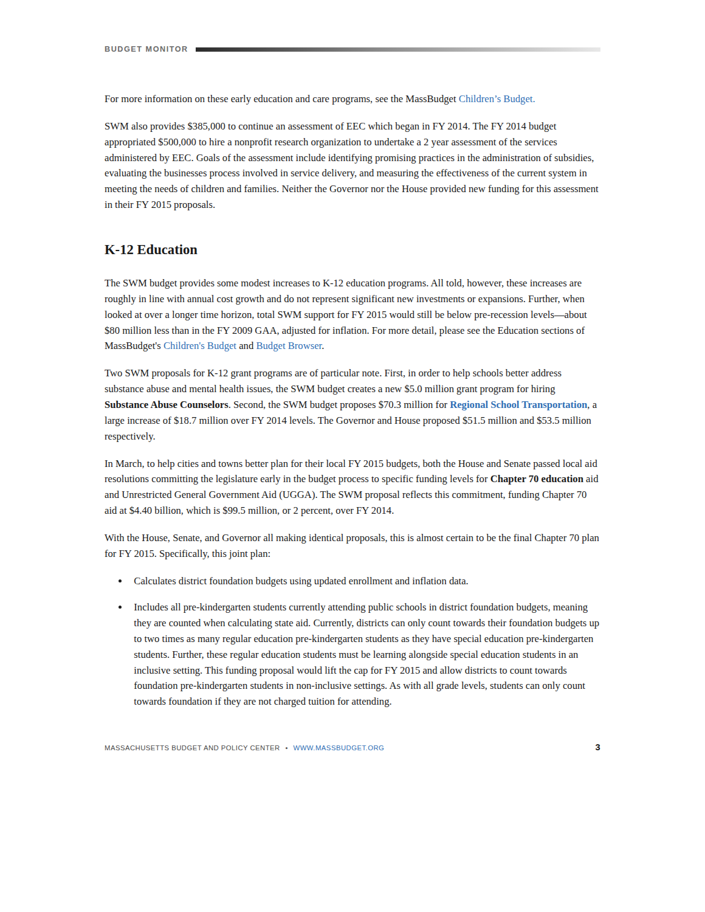BUDGET MONITOR
For more information on these early education and care programs, see the MassBudget Children’s Budget.
SWM also provides $385,000 to continue an assessment of EEC which began in FY 2014. The FY 2014 budget appropriated $500,000 to hire a nonprofit research organization to undertake a 2 year assessment of the services administered by EEC. Goals of the assessment include identifying promising practices in the administration of subsidies, evaluating the businesses process involved in service delivery, and measuring the effectiveness of the current system in meeting the needs of children and families. Neither the Governor nor the House provided new funding for this assessment in their FY 2015 proposals.
K-12 Education
The SWM budget provides some modest increases to K-12 education programs. All told, however, these increases are roughly in line with annual cost growth and do not represent significant new investments or expansions. Further, when looked at over a longer time horizon, total SWM support for FY 2015 would still be below pre-recession levels—about $80 million less than in the FY 2009 GAA, adjusted for inflation. For more detail, please see the Education sections of MassBudget's Children's Budget and Budget Browser.
Two SWM proposals for K-12 grant programs are of particular note. First, in order to help schools better address substance abuse and mental health issues, the SWM budget creates a new $5.0 million grant program for hiring Substance Abuse Counselors. Second, the SWM budget proposes $70.3 million for Regional School Transportation, a large increase of $18.7 million over FY 2014 levels. The Governor and House proposed $51.5 million and $53.5 million respectively.
In March, to help cities and towns better plan for their local FY 2015 budgets, both the House and Senate passed local aid resolutions committing the legislature early in the budget process to specific funding levels for Chapter 70 education aid and Unrestricted General Government Aid (UGGA). The SWM proposal reflects this commitment, funding Chapter 70 aid at $4.40 billion, which is $99.5 million, or 2 percent, over FY 2014.
With the House, Senate, and Governor all making identical proposals, this is almost certain to be the final Chapter 70 plan for FY 2015. Specifically, this joint plan:
Calculates district foundation budgets using updated enrollment and inflation data.
Includes all pre-kindergarten students currently attending public schools in district foundation budgets, meaning they are counted when calculating state aid. Currently, districts can only count towards their foundation budgets up to two times as many regular education pre-kindergarten students as they have special education pre-kindergarten students. Further, these regular education students must be learning alongside special education students in an inclusive setting. This funding proposal would lift the cap for FY 2015 and allow districts to count towards foundation pre-kindergarten students in non-inclusive settings. As with all grade levels, students can only count towards foundation if they are not charged tuition for attending.
Massachusetts Budget and Policy Center • www.massbudget.org 3